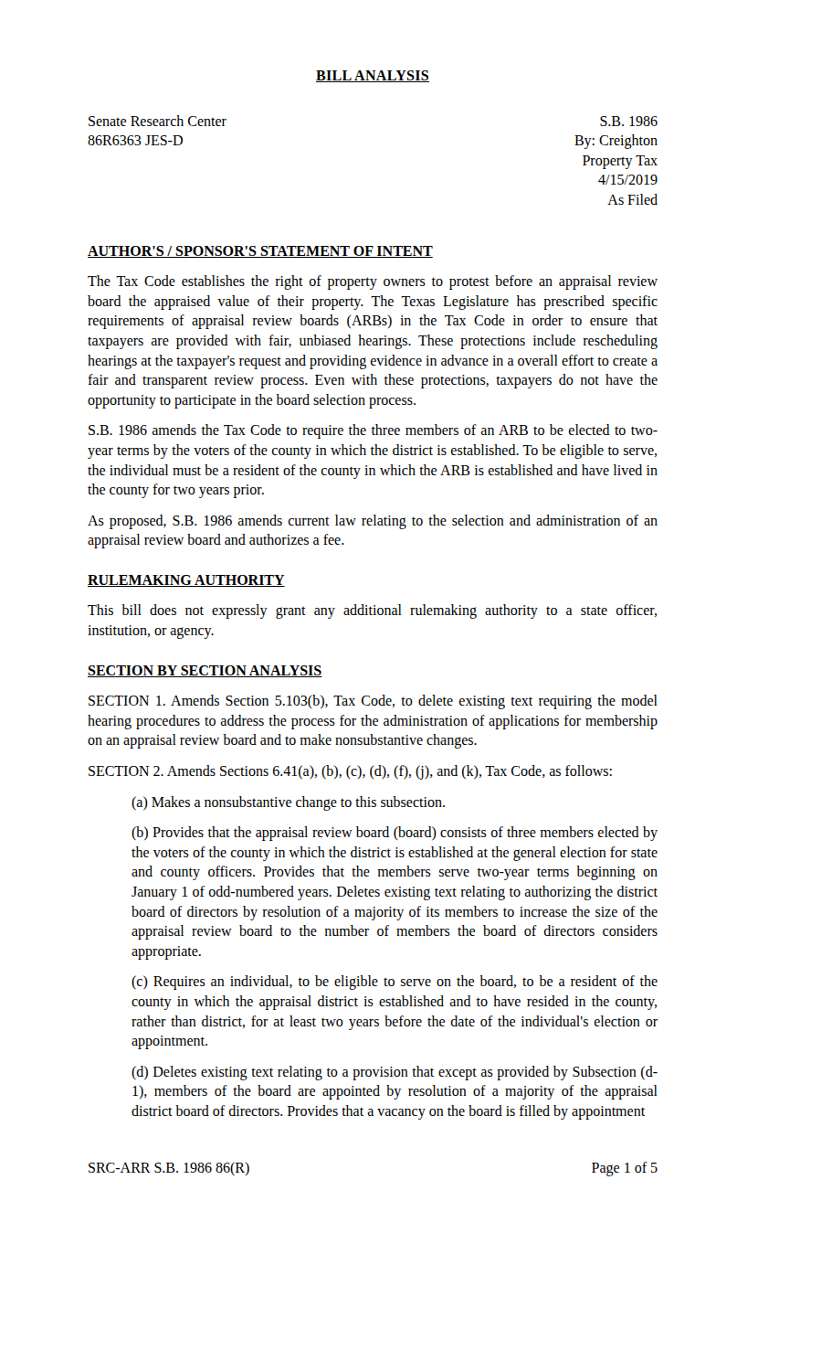BILL ANALYSIS
| Senate Research Center 86R6363 JES-D | S.B. 1986 By: Creighton Property Tax 4/15/2019 As Filed |
AUTHOR'S / SPONSOR'S STATEMENT OF INTENT
The Tax Code establishes the right of property owners to protest before an appraisal review board the appraised value of their property. The Texas Legislature has prescribed specific requirements of appraisal review boards (ARBs) in the Tax Code in order to ensure that taxpayers are provided with fair, unbiased hearings. These protections include rescheduling hearings at the taxpayer's request and providing evidence in advance in a overall effort to create a fair and transparent review process. Even with these protections, taxpayers do not have the opportunity to participate in the board selection process.
S.B. 1986 amends the Tax Code to require the three members of an ARB to be elected to two-year terms by the voters of the county in which the district is established. To be eligible to serve, the individual must be a resident of the county in which the ARB is established and have lived in the county for two years prior.
As proposed, S.B. 1986 amends current law relating to the selection and administration of an appraisal review board and authorizes a fee.
RULEMAKING AUTHORITY
This bill does not expressly grant any additional rulemaking authority to a state officer, institution, or agency.
SECTION BY SECTION ANALYSIS
SECTION 1. Amends Section 5.103(b), Tax Code, to delete existing text requiring the model hearing procedures to address the process for the administration of applications for membership on an appraisal review board and to make nonsubstantive changes.
SECTION 2. Amends Sections 6.41(a), (b), (c), (d), (f), (j), and (k), Tax Code, as follows:
(a) Makes a nonsubstantive change to this subsection.
(b) Provides that the appraisal review board (board) consists of three members elected by the voters of the county in which the district is established at the general election for state and county officers. Provides that the members serve two-year terms beginning on January 1 of odd-numbered years. Deletes existing text relating to authorizing the district board of directors by resolution of a majority of its members to increase the size of the appraisal review board to the number of members the board of directors considers appropriate.
(c) Requires an individual, to be eligible to serve on the board, to be a resident of the county in which the appraisal district is established and to have resided in the county, rather than district, for at least two years before the date of the individual's election or appointment.
(d) Deletes existing text relating to a provision that except as provided by Subsection (d-1), members of the board are appointed by resolution of a majority of the appraisal district board of directors. Provides that a vacancy on the board is filled by appointment
SRC-ARR S.B. 1986 86(R) Page 1 of 5